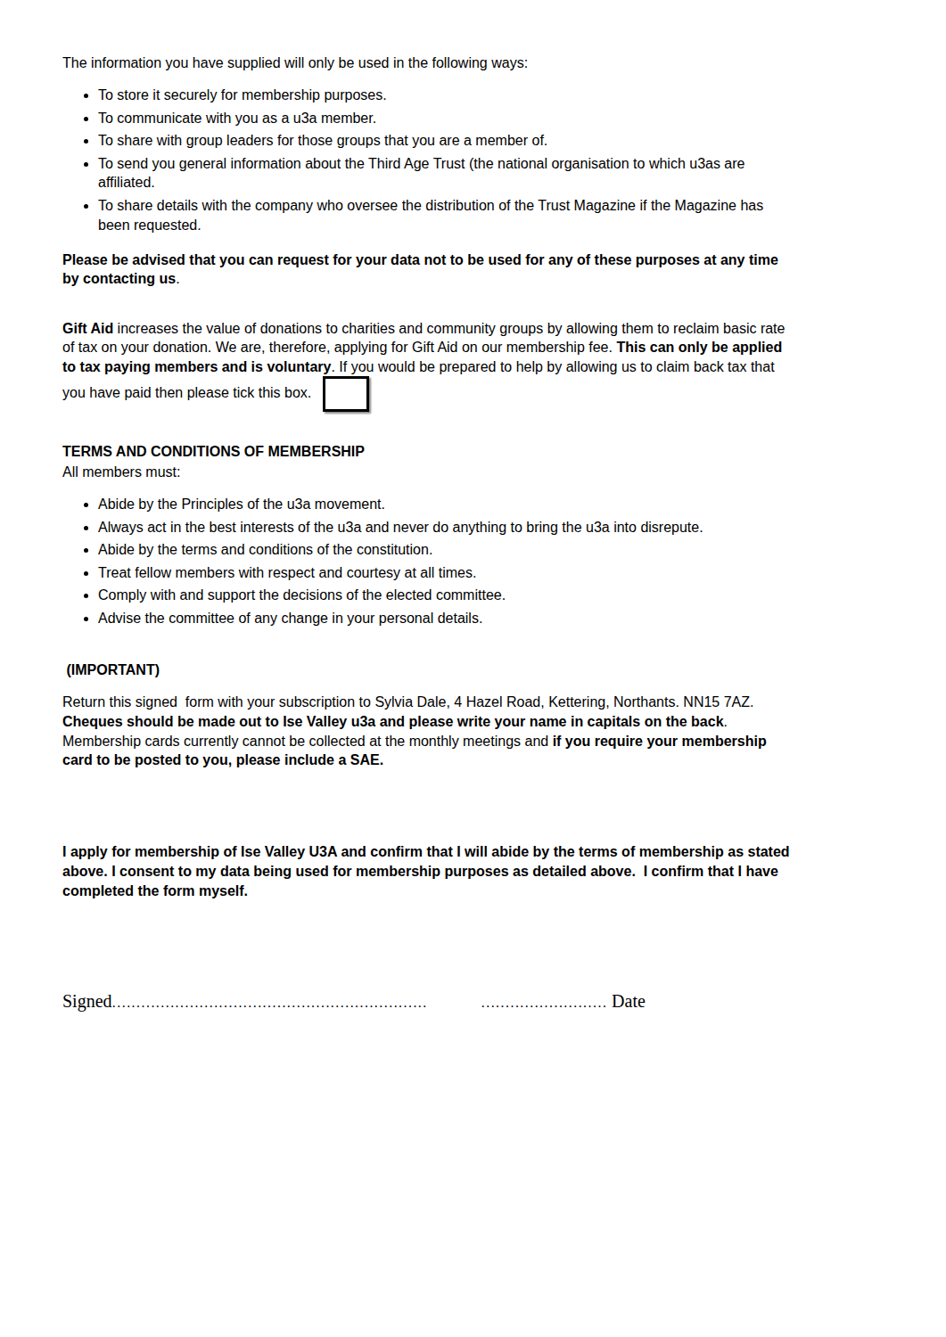The information you have supplied will only be used in the following ways:
To store it securely for membership purposes.
To communicate with you as a u3a member.
To share with group leaders for those groups that you are a member of.
To send you general information about the Third Age Trust (the national organisation to which u3as are affiliated.
To share details with the company who oversee the distribution of the Trust Magazine if the Magazine has been requested.
Please be advised that you can request for your data not to be used for any of these purposes at any time by contacting us.
Gift Aid increases the value of donations to charities and community groups by allowing them to reclaim basic rate of tax on your donation. We are, therefore, applying for Gift Aid on our membership fee. This can only be applied to tax paying members and is voluntary. If you would be prepared to help by allowing us to claim back tax that you have paid then please tick this box.
TERMS AND CONDITIONS OF MEMBERSHIP
All members must:
Abide by the Principles of the u3a movement.
Always act in the best interests of the u3a and never do anything to bring the u3a into disrepute.
Abide by the terms and conditions of the constitution.
Treat fellow members with respect and courtesy at all times.
Comply with and support the decisions of the elected committee.
Advise the committee of any change in your personal details.
(IMPORTANT)
Return this signed form with your subscription to Sylvia Dale, 4 Hazel Road, Kettering, Northants. NN15 7AZ. Cheques should be made out to Ise Valley u3a and please write your name in capitals on the back. Membership cards currently cannot be collected at the monthly meetings and if you require your membership card to be posted to you, please include a SAE.
I apply for membership of Ise Valley U3A and confirm that I will abide by the terms of membership as stated above. I consent to my data being used for membership purposes as detailed above. I confirm that I have completed the form myself.
Signed................................................................. .......................... Date